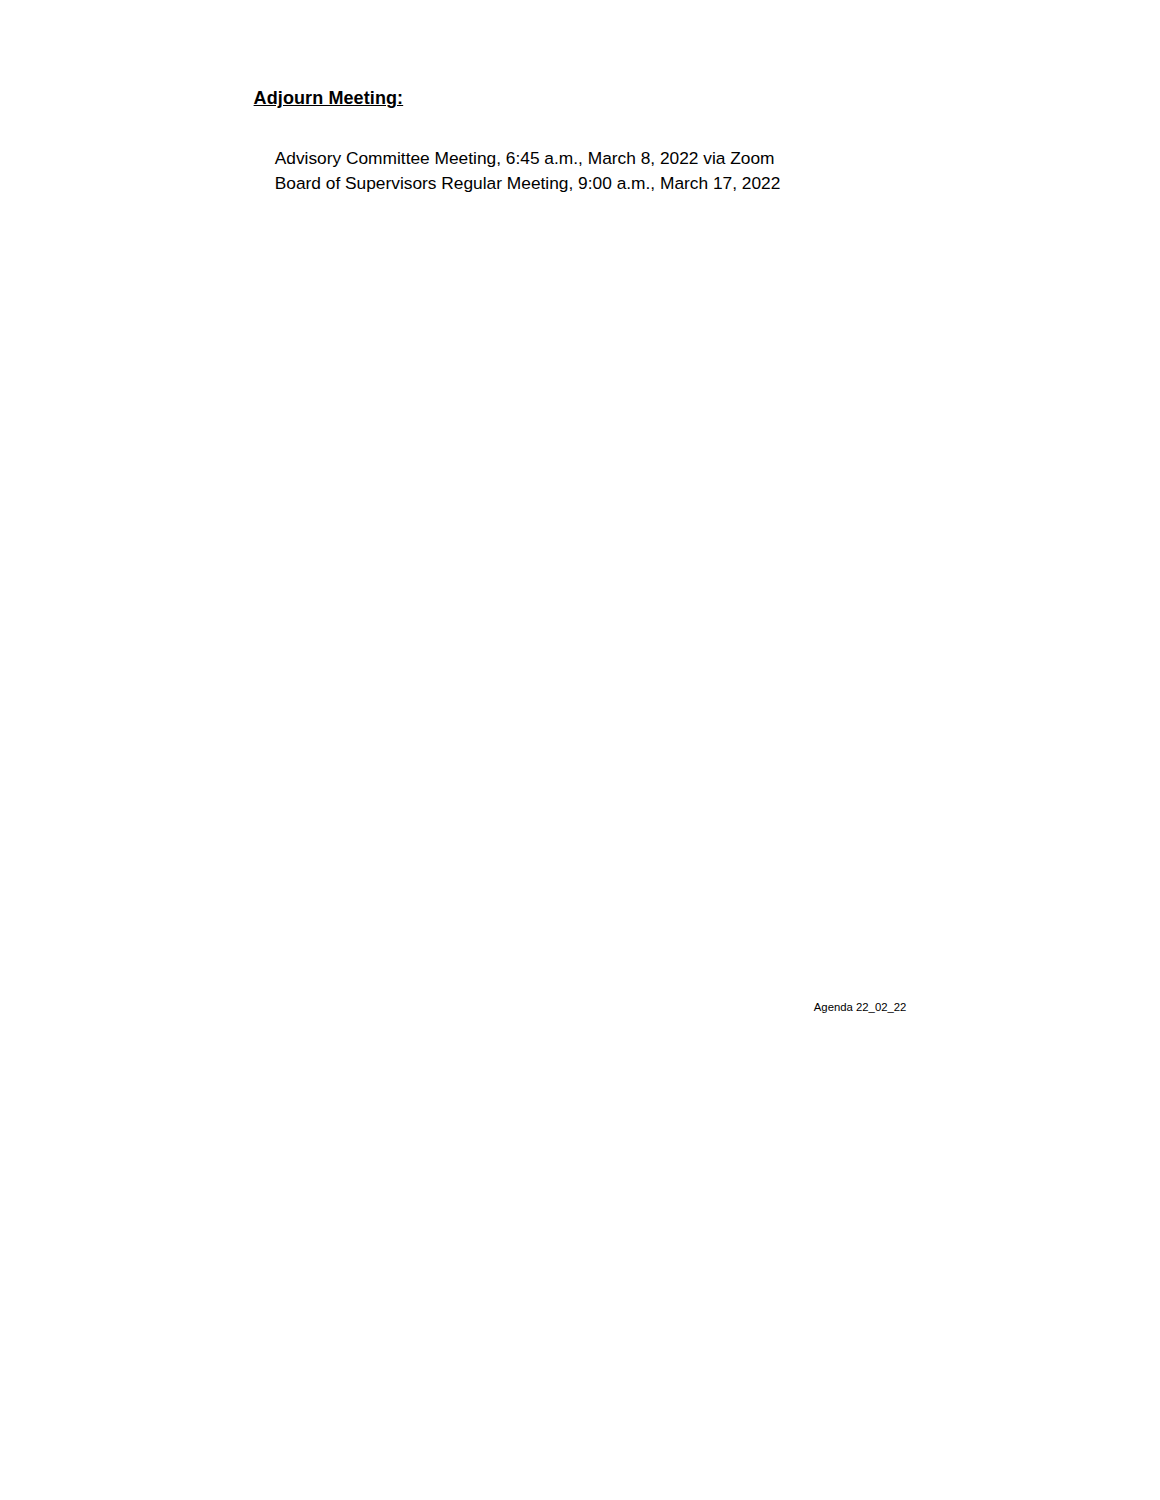Adjourn Meeting:
Advisory Committee Meeting, 6:45 a.m., March 8, 2022 via Zoom
Board of Supervisors Regular Meeting, 9:00 a.m., March 17, 2022
Agenda 22_02_22